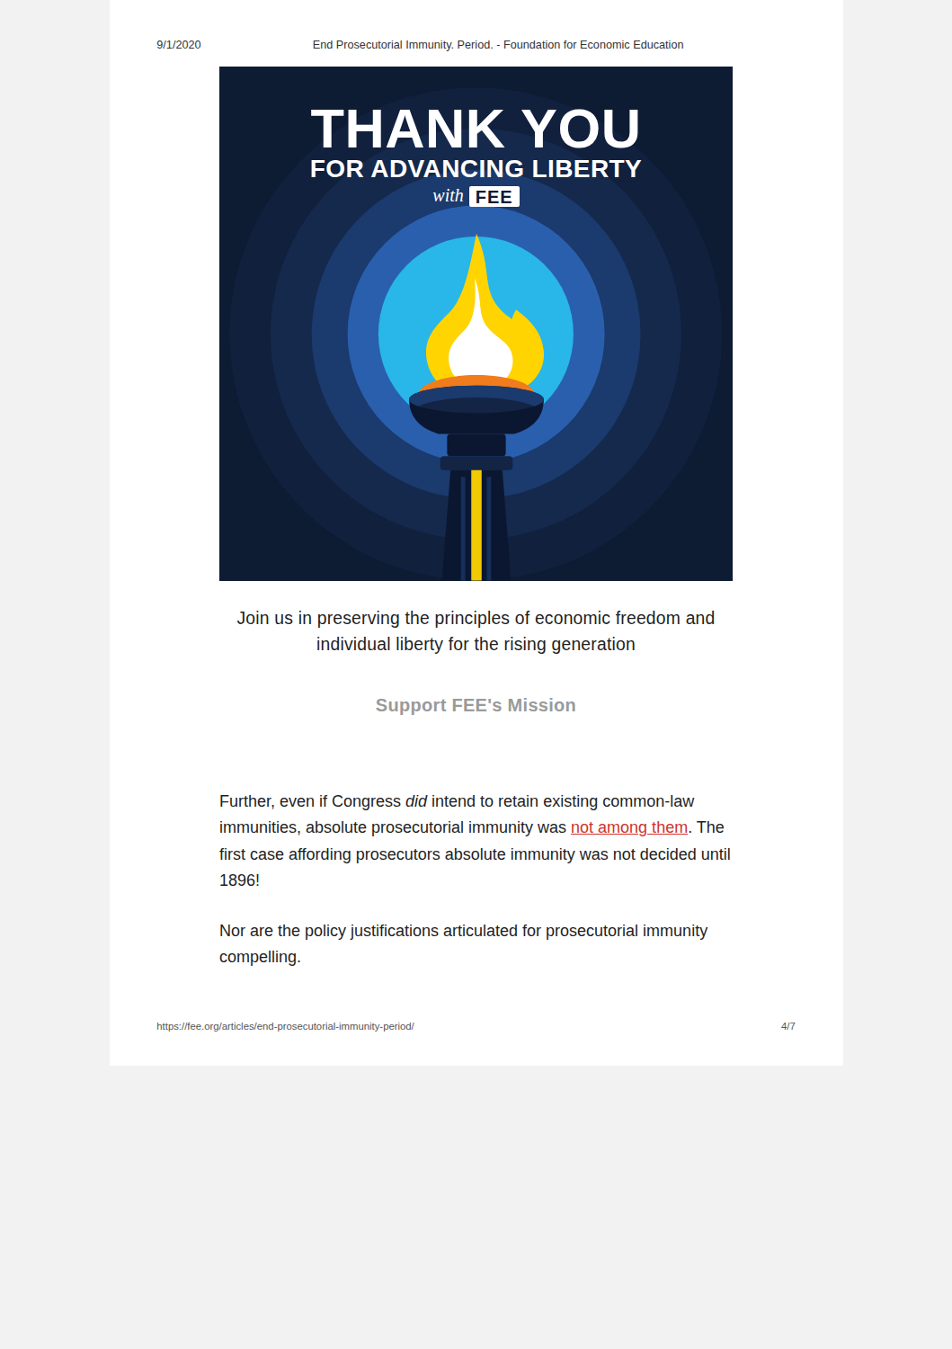9/1/2020 End Prosecutorial Immunity. Period. - Foundation for Economic Education
THANK YOU FOR ADVANCING LIBERTY with FEE
Join us in preserving the principles of economic freedom and individual liberty for the rising generation
Support FEE's Mission
Further, even if Congress did intend to retain existing common-law immunities, absolute prosecutorial immunity was not among them. The first case affording prosecutors absolute immunity was not decided until 1896!
Nor are the policy justifications articulated for prosecutorial immunity compelling.
https://fee.org/articles/end-prosecutorial-immunity-period/ 4/7